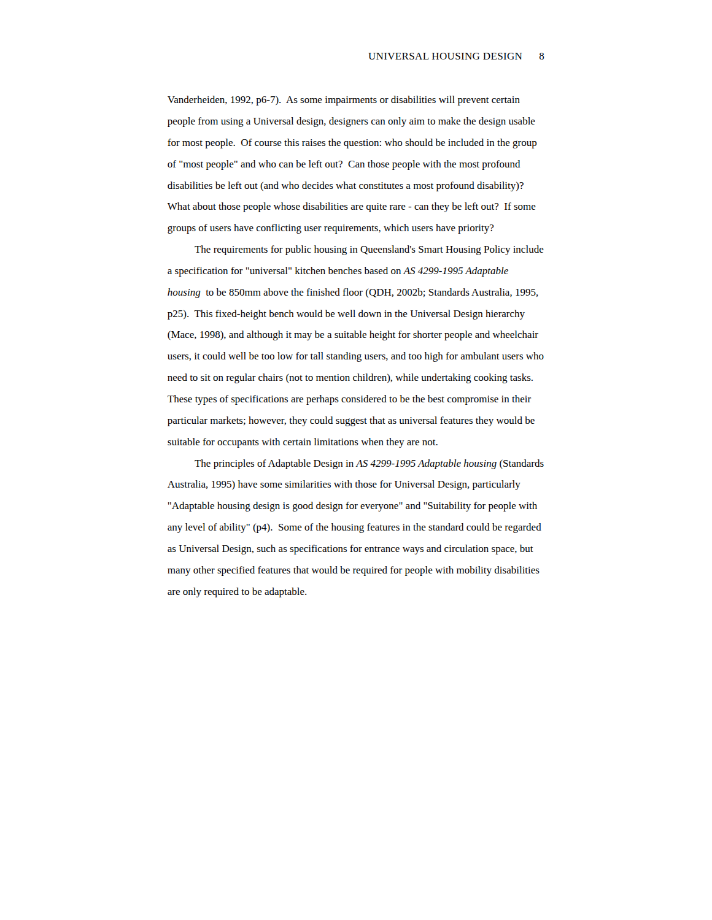Universal Housing Design 8
Vanderheiden, 1992, p6-7). As some impairments or disabilities will prevent certain people from using a Universal design, designers can only aim to make the design usable for most people. Of course this raises the question: who should be included in the group of "most people" and who can be left out? Can those people with the most profound disabilities be left out (and who decides what constitutes a most profound disability)? What about those people whose disabilities are quite rare - can they be left out? If some groups of users have conflicting user requirements, which users have priority?
The requirements for public housing in Queensland's Smart Housing Policy include a specification for "universal" kitchen benches based on AS 4299-1995 Adaptable housing to be 850mm above the finished floor (QDH, 2002b; Standards Australia, 1995, p25). This fixed-height bench would be well down in the Universal Design hierarchy (Mace, 1998), and although it may be a suitable height for shorter people and wheelchair users, it could well be too low for tall standing users, and too high for ambulant users who need to sit on regular chairs (not to mention children), while undertaking cooking tasks. These types of specifications are perhaps considered to be the best compromise in their particular markets; however, they could suggest that as universal features they would be suitable for occupants with certain limitations when they are not.
The principles of Adaptable Design in AS 4299-1995 Adaptable housing (Standards Australia, 1995) have some similarities with those for Universal Design, particularly "Adaptable housing design is good design for everyone" and "Suitability for people with any level of ability" (p4). Some of the housing features in the standard could be regarded as Universal Design, such as specifications for entrance ways and circulation space, but many other specified features that would be required for people with mobility disabilities are only required to be adaptable.